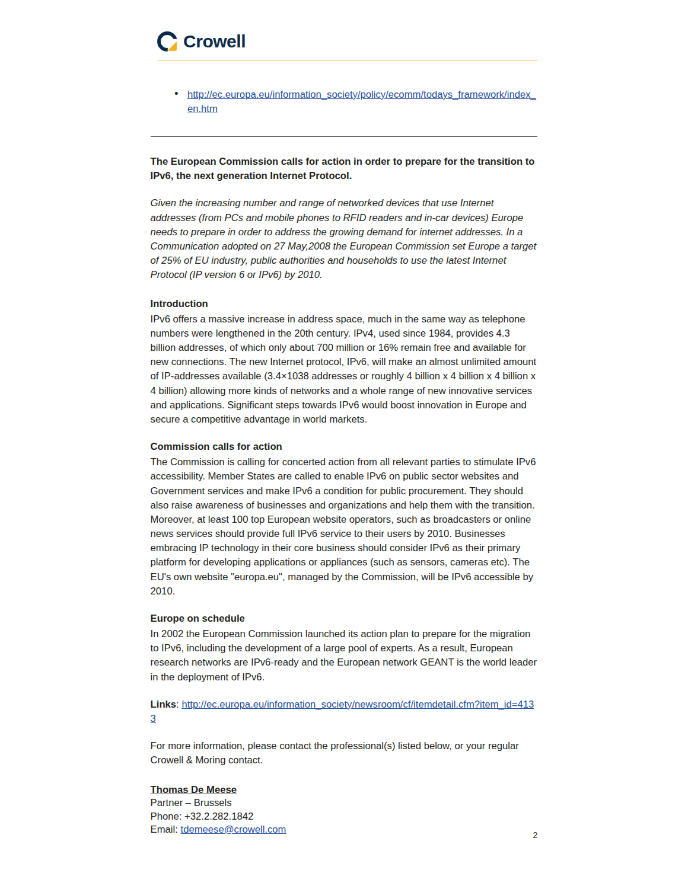Crowell
http://ec.europa.eu/information_society/policy/ecomm/todays_framework/index_en.htm
The European Commission calls for action in order to prepare for the transition to IPv6, the next generation Internet Protocol.
Given the increasing number and range of networked devices that use Internet addresses (from PCs and mobile phones to RFID readers and in-car devices) Europe needs to prepare in order to address the growing demand for internet addresses. In a Communication adopted on 27 May,2008 the European Commission set Europe a target of 25% of EU industry, public authorities and households to use the latest Internet Protocol (IP version 6 or IPv6) by 2010.
Introduction
IPv6 offers a massive increase in address space, much in the same way as telephone numbers were lengthened in the 20th century. IPv4, used since 1984, provides 4.3 billion addresses, of which only about 700 million or 16% remain free and available for new connections. The new Internet protocol, IPv6, will make an almost unlimited amount of IP-addresses available (3.4×1038 addresses or roughly 4 billion x 4 billion x 4 billion x 4 billion) allowing more kinds of networks and a whole range of new innovative services and applications. Significant steps towards IPv6 would boost innovation in Europe and secure a competitive advantage in world markets.
Commission calls for action
The Commission is calling for concerted action from all relevant parties to stimulate IPv6 accessibility. Member States are called to enable IPv6 on public sector websites and Government services and make IPv6 a condition for public procurement. They should also raise awareness of businesses and organizations and help them with the transition. Moreover, at least 100 top European website operators, such as broadcasters or online news services should provide full IPv6 service to their users by 2010. Businesses embracing IP technology in their core business should consider IPv6 as their primary platform for developing applications or appliances (such as sensors, cameras etc). The EU's own website "europa.eu", managed by the Commission, will be IPv6 accessible by 2010.
Europe on schedule
In 2002 the European Commission launched its action plan to prepare for the migration to IPv6, including the development of a large pool of experts. As a result, European research networks are IPv6-ready and the European network GEANT is the world leader in the deployment of IPv6.
Links: http://ec.europa.eu/information_society/newsroom/cf/itemdetail.cfm?item_id=4133
For more information, please contact the professional(s) listed below, or your regular Crowell & Moring contact.
Thomas De Meese Partner – Brussels
Phone: +32.2.282.1842
Email: tdemeese@crowell.com
2